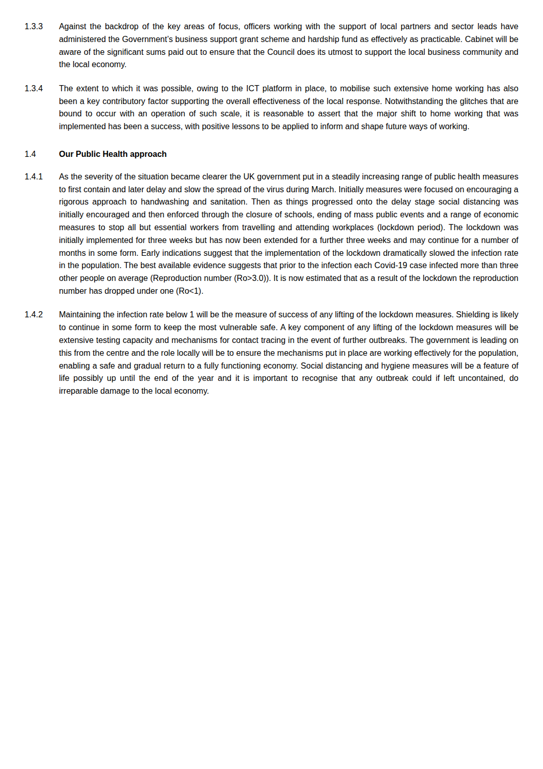1.3.3
Against the backdrop of the key areas of focus, officers working with the support of local partners and sector leads have administered the Government’s business support grant scheme and hardship fund as effectively as practicable. Cabinet will be aware of the significant sums paid out to ensure that the Council does its utmost to support the local business community and the local economy.
1.3.4
The extent to which it was possible, owing to the ICT platform in place, to mobilise such extensive home working has also been a key contributory factor supporting the overall effectiveness of the local response. Notwithstanding the glitches that are bound to occur with an operation of such scale, it is reasonable to assert that the major shift to home working that was implemented has been a success, with positive lessons to be applied to inform and shape future ways of working.
1.4 Our Public Health approach
1.4.1
As the severity of the situation became clearer the UK government put in a steadily increasing range of public health measures to first contain and later delay and slow the spread of the virus during March. Initially measures were focused on encouraging a rigorous approach to handwashing and sanitation. Then as things progressed onto the delay stage social distancing was initially encouraged and then enforced through the closure of schools, ending of mass public events and a range of economic measures to stop all but essential workers from travelling and attending workplaces (lockdown period). The lockdown was initially implemented for three weeks but has now been extended for a further three weeks and may continue for a number of months in some form. Early indications suggest that the implementation of the lockdown dramatically slowed the infection rate in the population. The best available evidence suggests that prior to the infection each Covid-19 case infected more than three other people on average (Reproduction number (Ro>3.0)). It is now estimated that as a result of the lockdown the reproduction number has dropped under one (Ro<1).
1.4.2
Maintaining the infection rate below 1 will be the measure of success of any lifting of the lockdown measures. Shielding is likely to continue in some form to keep the most vulnerable safe. A key component of any lifting of the lockdown measures will be extensive testing capacity and mechanisms for contact tracing in the event of further outbreaks. The government is leading on this from the centre and the role locally will be to ensure the mechanisms put in place are working effectively for the population, enabling a safe and gradual return to a fully functioning economy. Social distancing and hygiene measures will be a feature of life possibly up until the end of the year and it is important to recognise that any outbreak could if left uncontained, do irreparable damage to the local economy.